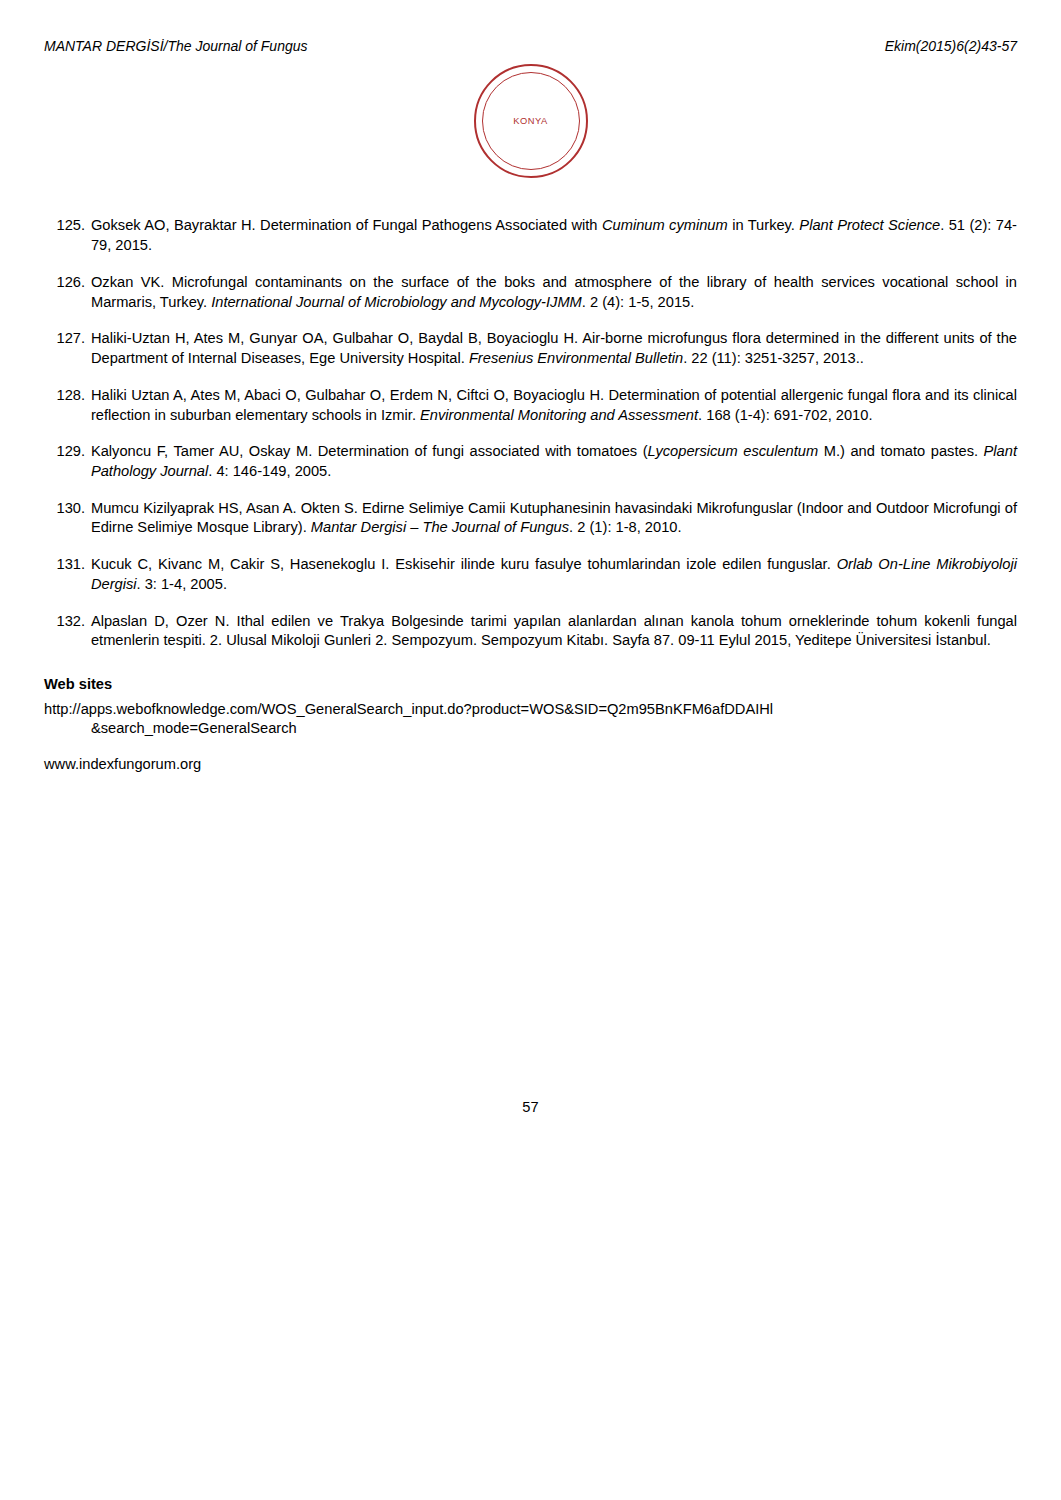MANTAR DERGİSİ/The Journal of Fungus
Ekim(2015)6(2)43-57
KONYA
125 Goksek AO, Bayraktar H. Determination of Fungal Pathogens Associated with Cuminum cyminum in Turkey. Plant Protect Science. 51 (2): 74-79, 2015.
126 Ozkan VK. Microfungal contaminants on the surface of the boks and atmosphere of the library of health services vocational school in Marmaris, Turkey. International Journal of Microbiology and Mycology-IJMM. 2 (4): 1-5, 2015.
127 Haliki-Uztan H, Ates M, Gunyar OA, Gulbahar O, Baydal B, Boyacioglu H. Air-borne microfungus flora determined in the different units of the Department of Internal Diseases, Ege University Hospital. Fresenius Environmental Bulletin. 22 (11): 3251-3257, 2013..
128 Haliki Uztan A, Ates M, Abaci O, Gulbahar O, Erdem N, Ciftci O, Boyacioglu H. Determination of potential allergenic fungal flora and its clinical reflection in suburban elementary schools in Izmir. Environmental Monitoring and Assessment. 168 (1-4): 691-702, 2010.
129 Kalyoncu F, Tamer AU, Oskay M. Determination of fungi associated with tomatoes (Lycopersicum esculentum M.) and tomato pastes. Plant Pathology Journal. 4: 146-149, 2005.
130 Mumcu Kizilyaprak HS, Asan A. Okten S. Edirne Selimiye Camii Kutuphanesinin havasindaki Mikrofunguslar (Indoor and Outdoor Microfungi of Edirne Selimiye Mosque Library). Mantar Dergisi – The Journal of Fungus. 2 (1): 1-8, 2010.
131 Kucuk C, Kivanc M, Cakir S, Hasenekoglu I. Eskisehir ilinde kuru fasulye tohumlarindan izole edilen funguslar. Orlab On-Line Mikrobiyoloji Dergisi. 3: 1-4, 2005.
132 Alpaslan D, Ozer N. Ithal edilen ve Trakya Bolgesinde tarimi yapılan alanlardan alınan kanola tohum orneklerinde tohum kokenli fungal etmenlerin tespiti. 2. Ulusal Mikoloji Gunleri 2. Sempozyum. Sempozyum Kitabı. Sayfa 87. 09-11 Eylul 2015, Yeditepe Üniversitesi İstanbul.
Web sites
http://apps.webofknowledge.com/WOS_GeneralSearch_input.do?product=WOS&SID=Q2m95BnKFM6afDDAIHl &search_mode=GeneralSearch
www.indexfungorum.org
57